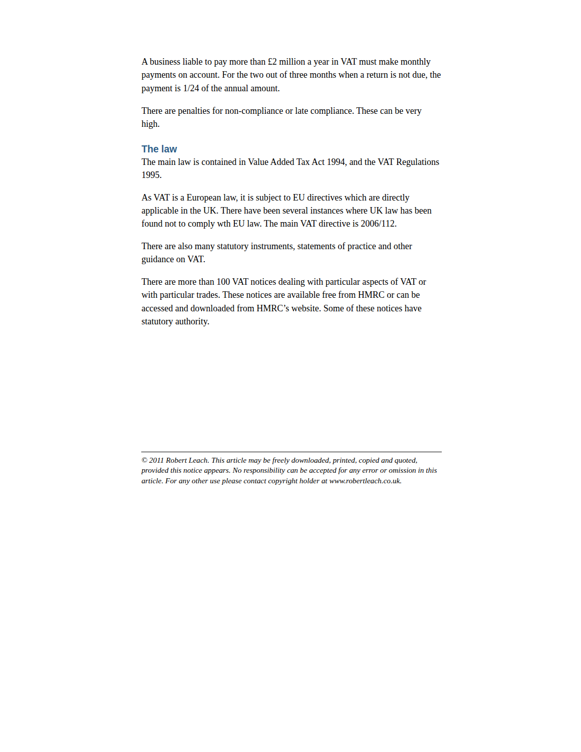A business liable to pay more than £2 million a year in VAT must make monthly payments on account. For the two out of three months when a return is not due, the payment is 1/24 of the annual amount.
There are penalties for non-compliance or late compliance. These can be very high.
The law
The main law is contained in Value Added Tax Act 1994, and the VAT Regulations 1995.
As VAT is a European law, it is subject to EU directives which are directly applicable in the UK. There have been several instances where UK law has been found not to comply wth EU law. The main VAT directive is 2006/112.
There are also many statutory instruments, statements of practice and other guidance on VAT.
There are more than 100 VAT notices dealing with particular aspects of VAT or with particular trades. These notices are available free from HMRC or can be accessed and downloaded from HMRC’s website. Some of these notices have statutory authority.
© 2011 Robert Leach. This article may be freely downloaded, printed, copied and quoted, provided this notice appears. No responsibility can be accepted for any error or omission in this article. For any other use please contact copyright holder at www.robertleach.co.uk.